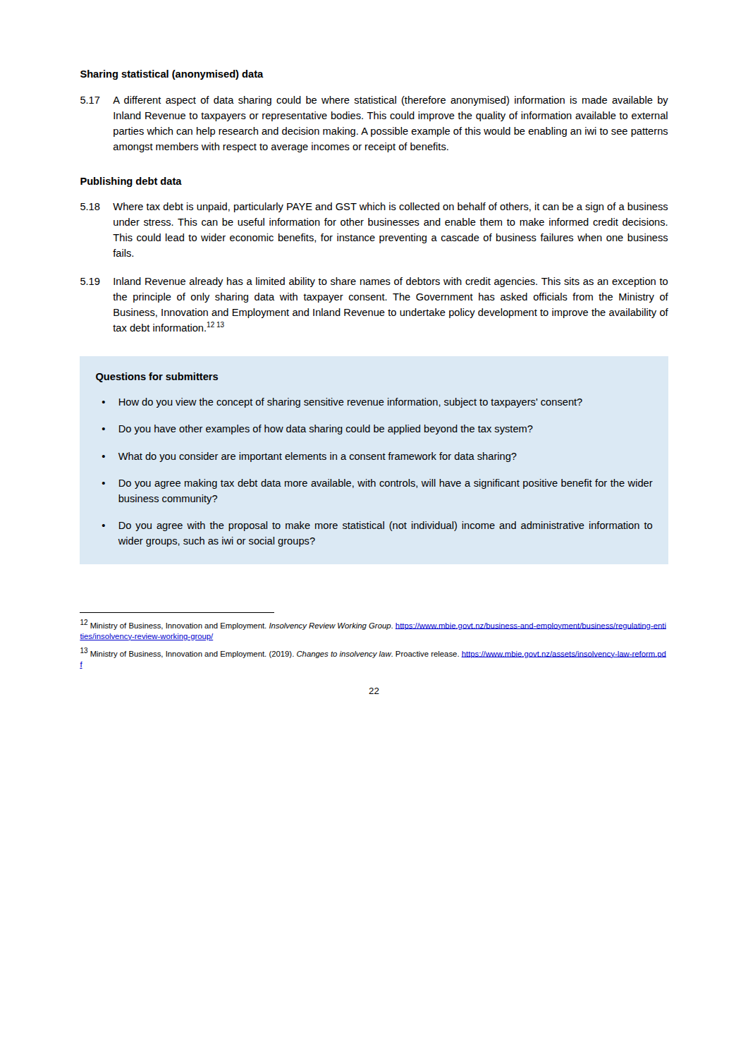Sharing statistical (anonymised) data
5.17
A different aspect of data sharing could be where statistical (therefore anonymised) information is made available by Inland Revenue to taxpayers or representative bodies. This could improve the quality of information available to external parties which can help research and decision making. A possible example of this would be enabling an iwi to see patterns amongst members with respect to average incomes or receipt of benefits.
Publishing debt data
5.18
Where tax debt is unpaid, particularly PAYE and GST which is collected on behalf of others, it can be a sign of a business under stress. This can be useful information for other businesses and enable them to make informed credit decisions. This could lead to wider economic benefits, for instance preventing a cascade of business failures when one business fails.
5.19
Inland Revenue already has a limited ability to share names of debtors with credit agencies. This sits as an exception to the principle of only sharing data with taxpayer consent. The Government has asked officials from the Ministry of Business, Innovation and Employment and Inland Revenue to undertake policy development to improve the availability of tax debt information.12 13
Questions for submitters
How do you view the concept of sharing sensitive revenue information, subject to taxpayers' consent?
Do you have other examples of how data sharing could be applied beyond the tax system?
What do you consider are important elements in a consent framework for data sharing?
Do you agree making tax debt data more available, with controls, will have a significant positive benefit for the wider business community?
Do you agree with the proposal to make more statistical (not individual) income and administrative information to wider groups, such as iwi or social groups?
12 Ministry of Business, Innovation and Employment. Insolvency Review Working Group. https://www.mbie.govt.nz/business-and-employment/business/regulating-entities/insolvency-review-working-group/
13 Ministry of Business, Innovation and Employment. (2019). Changes to insolvency law. Proactive release. https://www.mbie.govt.nz/assets/insolvency-law-reform.pdf
22